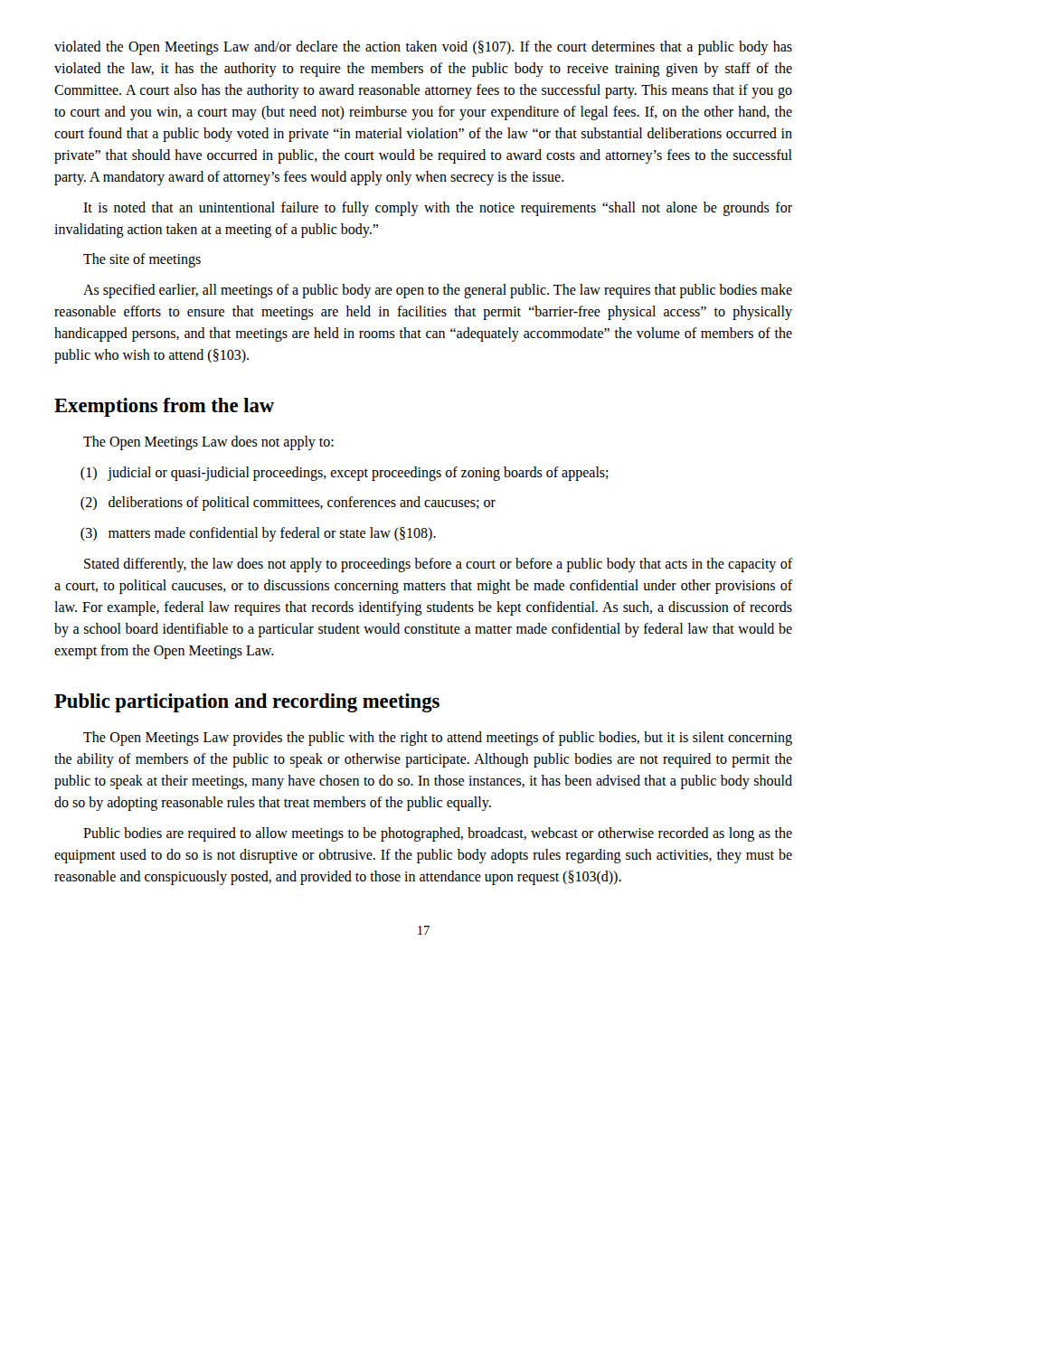violated the Open Meetings Law and/or declare the action taken void (§107). If the court determines that a public body has violated the law, it has the authority to require the members of the public body to receive training given by staff of the Committee. A court also has the authority to award reasonable attorney fees to the successful party. This means that if you go to court and you win, a court may (but need not) reimburse you for your expenditure of legal fees. If, on the other hand, the court found that a public body voted in private “in material violation” of the law “or that substantial deliberations occurred in private” that should have occurred in public, the court would be required to award costs and attorney’s fees to the successful party. A mandatory award of attorney’s fees would apply only when secrecy is the issue.
It is noted that an unintentional failure to fully comply with the notice requirements “shall not alone be grounds for invalidating action taken at a meeting of a public body.”
The site of meetings
As specified earlier, all meetings of a public body are open to the general public. The law requires that public bodies make reasonable efforts to ensure that meetings are held in facilities that permit “barrier-free physical access” to physically handicapped persons, and that meetings are held in rooms that can “adequately accommodate” the volume of members of the public who wish to attend (§103).
Exemptions from the law
The Open Meetings Law does not apply to:
(1) judicial or quasi-judicial proceedings, except proceedings of zoning boards of appeals;
(2) deliberations of political committees, conferences and caucuses; or
(3) matters made confidential by federal or state law (§108).
Stated differently, the law does not apply to proceedings before a court or before a public body that acts in the capacity of a court, to political caucuses, or to discussions concerning matters that might be made confidential under other provisions of law. For example, federal law requires that records identifying students be kept confidential. As such, a discussion of records by a school board identifiable to a particular student would constitute a matter made confidential by federal law that would be exempt from the Open Meetings Law.
Public participation and recording meetings
The Open Meetings Law provides the public with the right to attend meetings of public bodies, but it is silent concerning the ability of members of the public to speak or otherwise participate. Although public bodies are not required to permit the public to speak at their meetings, many have chosen to do so. In those instances, it has been advised that a public body should do so by adopting reasonable rules that treat members of the public equally.
Public bodies are required to allow meetings to be photographed, broadcast, webcast or otherwise recorded as long as the equipment used to do so is not disruptive or obtrusive. If the public body adopts rules regarding such activities, they must be reasonable and conspicuously posted, and provided to those in attendance upon request (§103(d)).
17